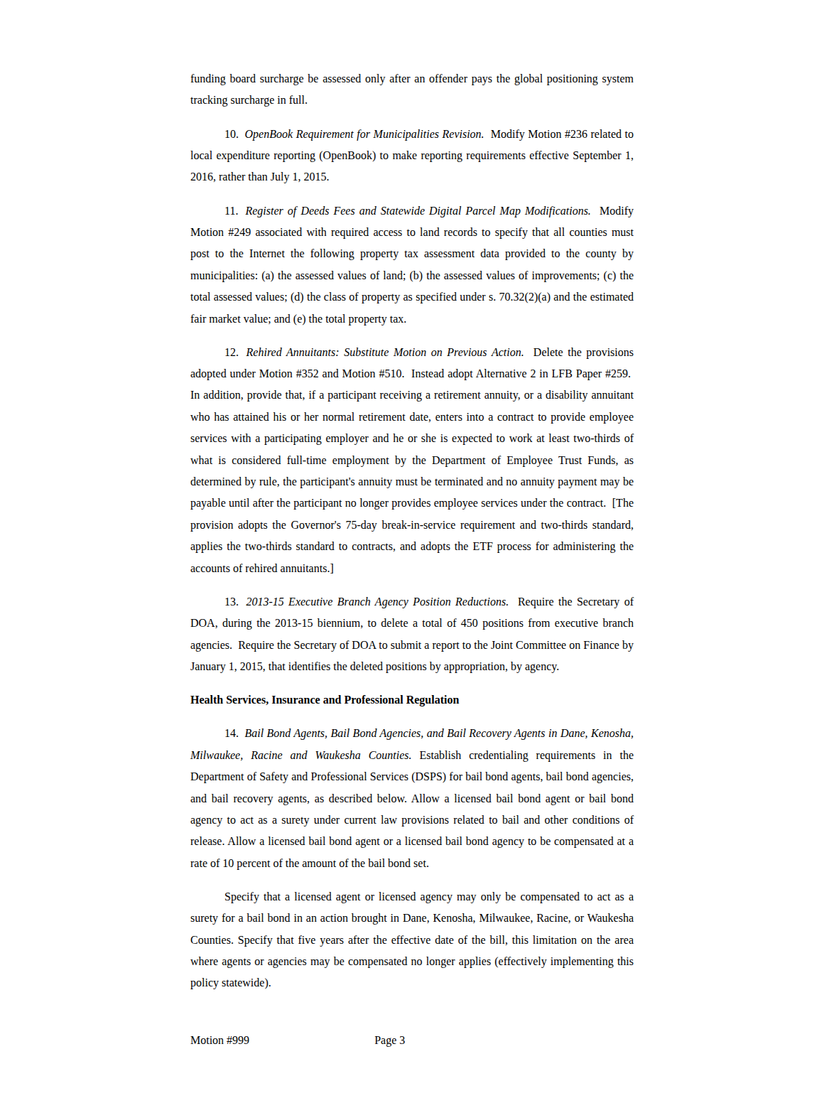funding board surcharge be assessed only after an offender pays the global positioning system tracking surcharge in full.
10. OpenBook Requirement for Municipalities Revision. Modify Motion #236 related to local expenditure reporting (OpenBook) to make reporting requirements effective September 1, 2016, rather than July 1, 2015.
11. Register of Deeds Fees and Statewide Digital Parcel Map Modifications. Modify Motion #249 associated with required access to land records to specify that all counties must post to the Internet the following property tax assessment data provided to the county by municipalities: (a) the assessed values of land; (b) the assessed values of improvements; (c) the total assessed values; (d) the class of property as specified under s. 70.32(2)(a) and the estimated fair market value; and (e) the total property tax.
12. Rehired Annuitants: Substitute Motion on Previous Action. Delete the provisions adopted under Motion #352 and Motion #510. Instead adopt Alternative 2 in LFB Paper #259. In addition, provide that, if a participant receiving a retirement annuity, or a disability annuitant who has attained his or her normal retirement date, enters into a contract to provide employee services with a participating employer and he or she is expected to work at least two-thirds of what is considered full-time employment by the Department of Employee Trust Funds, as determined by rule, the participant's annuity must be terminated and no annuity payment may be payable until after the participant no longer provides employee services under the contract. [The provision adopts the Governor's 75-day break-in-service requirement and two-thirds standard, applies the two-thirds standard to contracts, and adopts the ETF process for administering the accounts of rehired annuitants.]
13. 2013-15 Executive Branch Agency Position Reductions. Require the Secretary of DOA, during the 2013-15 biennium, to delete a total of 450 positions from executive branch agencies. Require the Secretary of DOA to submit a report to the Joint Committee on Finance by January 1, 2015, that identifies the deleted positions by appropriation, by agency.
Health Services, Insurance and Professional Regulation
14. Bail Bond Agents, Bail Bond Agencies, and Bail Recovery Agents in Dane, Kenosha, Milwaukee, Racine and Waukesha Counties. Establish credentialing requirements in the Department of Safety and Professional Services (DSPS) for bail bond agents, bail bond agencies, and bail recovery agents, as described below. Allow a licensed bail bond agent or bail bond agency to act as a surety under current law provisions related to bail and other conditions of release. Allow a licensed bail bond agent or a licensed bail bond agency to be compensated at a rate of 10 percent of the amount of the bail bond set.
Specify that a licensed agent or licensed agency may only be compensated to act as a surety for a bail bond in an action brought in Dane, Kenosha, Milwaukee, Racine, or Waukesha Counties. Specify that five years after the effective date of the bill, this limitation on the area where agents or agencies may be compensated no longer applies (effectively implementing this policy statewide).
Motion #999 Page 3